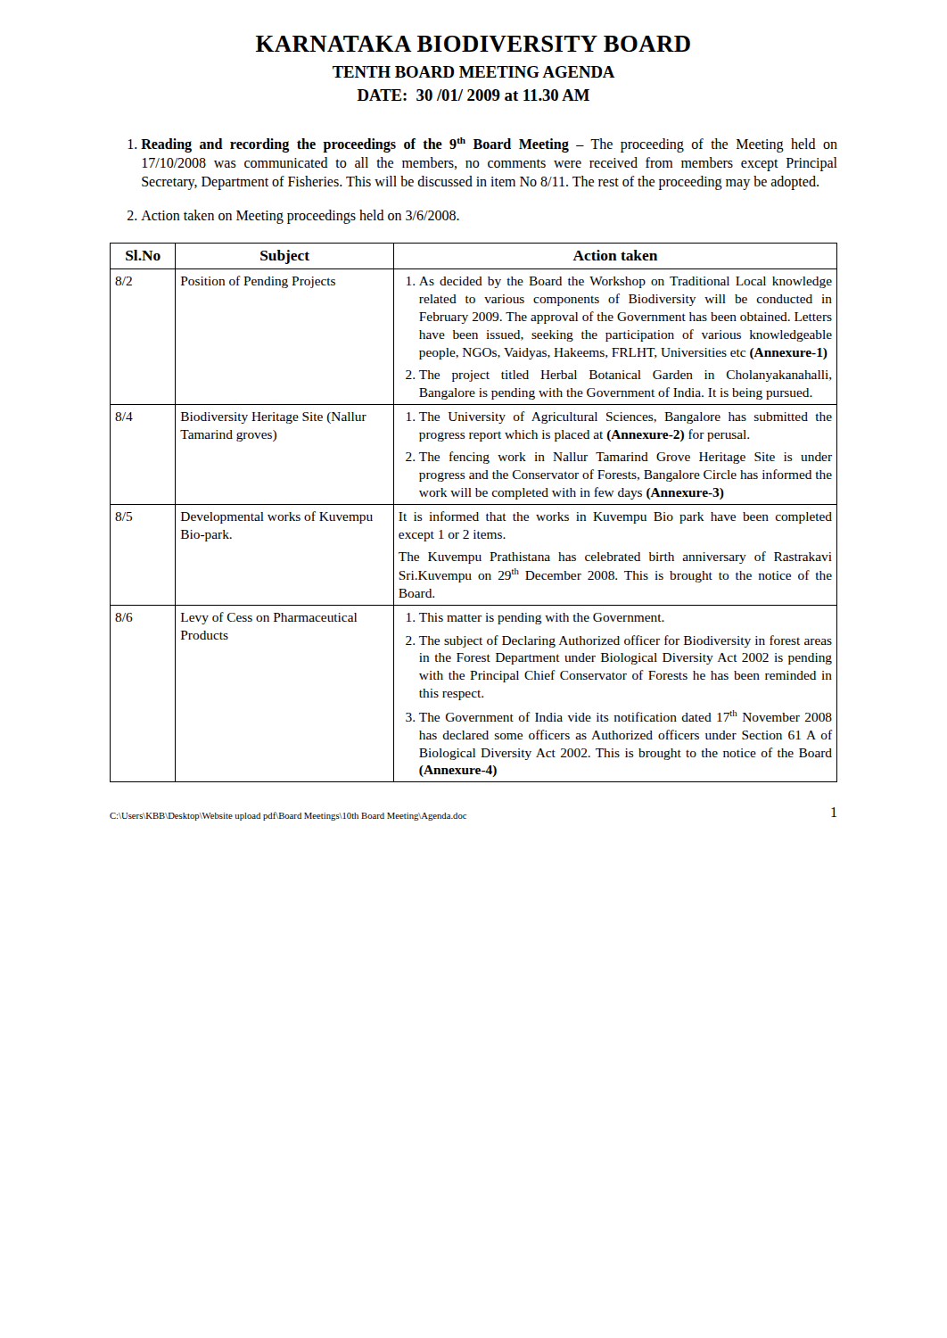KARNATAKA BIODIVERSITY BOARD
TENTH BOARD MEETING AGENDA
DATE: 30 /01/ 2009 at 11.30 AM
Reading and recording the proceedings of the 9th Board Meeting – The proceeding of the Meeting held on 17/10/2008 was communicated to all the members, no comments were received from members except Principal Secretary, Department of Fisheries. This will be discussed in item No 8/11. The rest of the proceeding may be adopted.
Action taken on Meeting proceedings held on 3/6/2008.
| Sl.No | Subject | Action taken |
| --- | --- | --- |
| 8/2 | Position of Pending Projects | As decided by the Board the Workshop on Traditional Local knowledge related to various components of Biodiversity will be conducted in February 2009. The approval of the Government has been obtained. Letters have been issued, seeking the participation of various knowledgeable people, NGOs, Vaidyas, Hakeems, FRLHT, Universities etc (Annexure-1) The project titled Herbal Botanical Garden in Cholanyakanahalli, Bangalore is pending with the Government of India. It is being pursued. |
| 8/4 | Biodiversity Heritage Site (Nallur Tamarind groves) | The University of Agricultural Sciences, Bangalore has submitted the progress report which is placed at (Annexure-2) for perusal. The fencing work in Nallur Tamarind Grove Heritage Site is under progress and the Conservator of Forests, Bangalore Circle has informed the work will be completed with in few days (Annexure-3) |
| 8/5 | Developmental works of Kuvempu Bio-park. | It is informed that the works in Kuvempu Bio park have been completed except 1 or 2 items. The Kuvempu Prathistana has celebrated birth anniversary of Rastrakavi Sri.Kuvempu on 29 th December 2008. This is brought to the notice of the Board. |
| 8/6 | Levy of Cess on Pharmaceutical Products | This matter is pending with the Government. The subject of Declaring Authorized officer for Biodiversity in forest areas in the Forest Department under Biological Diversity Act 2002 is pending with the Principal Chief Conservator of Forests he has been reminded in this respect. The Government of India vide its notification dated 17 th November 2008 has declared some officers as Authorized officers under Section 61 A of Biological Diversity Act 2002. This is brought to the notice of the Board (Annexure-4) |
C:\Users\KBB\Desktop\Website upload pdf\Board Meetings\10th Board Meeting\Agenda.doc 1